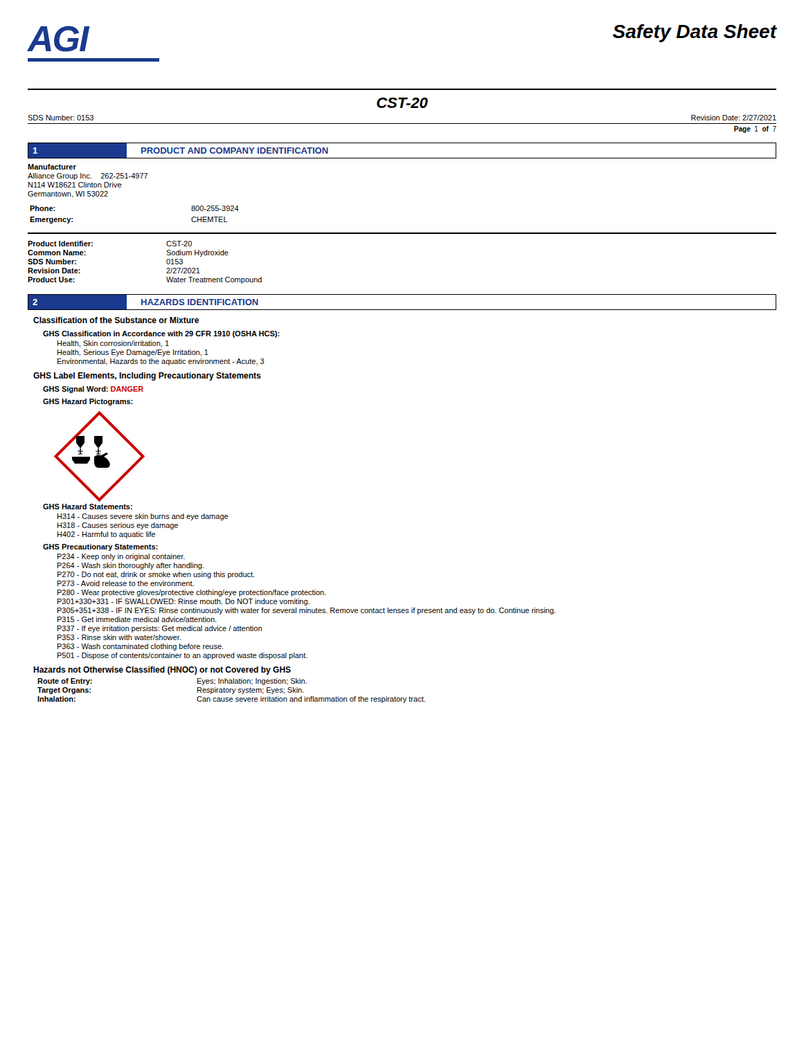AGI
Safety Data Sheet
CST-20
SDS Number: 0153
Revision Date: 2/27/2021
Page 1 of 7
1
PRODUCT AND COMPANY IDENTIFICATION
Manufacturer
Alliance Group Inc. 262-251-4977
N114 W18621 Clinton Drive
Germantown, WI 53022
| Phone: | 800-255-3924 |
| Emergency: | CHEMTEL |
| Product Identifier: | CST-20 |
| Common Name: | Sodium Hydroxide |
| SDS Number: | 0153 |
| Revision Date: | 2/27/2021 |
| Product Use: | Water Treatment Compound |
2
HAZARDS IDENTIFICATION
Classification of the Substance or Mixture
GHS Classification in Accordance with 29 CFR 1910 (OSHA HCS):
Health, Skin corrosion/irritation, 1
Health, Serious Eye Damage/Eye Irritation, 1
Environmental, Hazards to the aquatic environment - Acute, 3
GHS Label Elements, Including Precautionary Statements
GHS Signal Word: DANGER
GHS Hazard Pictograms:
GHS Hazard Statements:
H314 - Causes severe skin burns and eye damage
H318 - Causes serious eye damage
H402 - Harmful to aquatic life
GHS Precautionary Statements:
P234 - Keep only in original container.
P264 - Wash skin thoroughly after handling.
P270 - Do not eat, drink or smoke when using this product.
P273 - Avoid release to the environment.
P280 - Wear protective gloves/protective clothing/eye protection/face protection.
P301+330+331 - IF SWALLOWED: Rinse mouth. Do NOT induce vomiting.
P305+351+338 - IF IN EYES: Rinse continuously with water for several minutes. Remove contact lenses if present and easy to do. Continue rinsing.
P315 - Get immediate medical advice/attention.
P337 - If eye irritation persists: Get medical advice / attention
P353 - Rinse skin with water/shower.
P363 - Wash contaminated clothing before reuse.
P501 - Dispose of contents/container to an approved waste disposal plant.
Hazards not Otherwise Classified (HNOC) or not Covered by GHS
| Route of Entry: | Eyes; Inhalation; Ingestion; Skin. |
| Target Organs: | Respiratory system; Eyes; Skin. |
| Inhalation: | Can cause severe irritation and inflammation of the respiratory tract. |